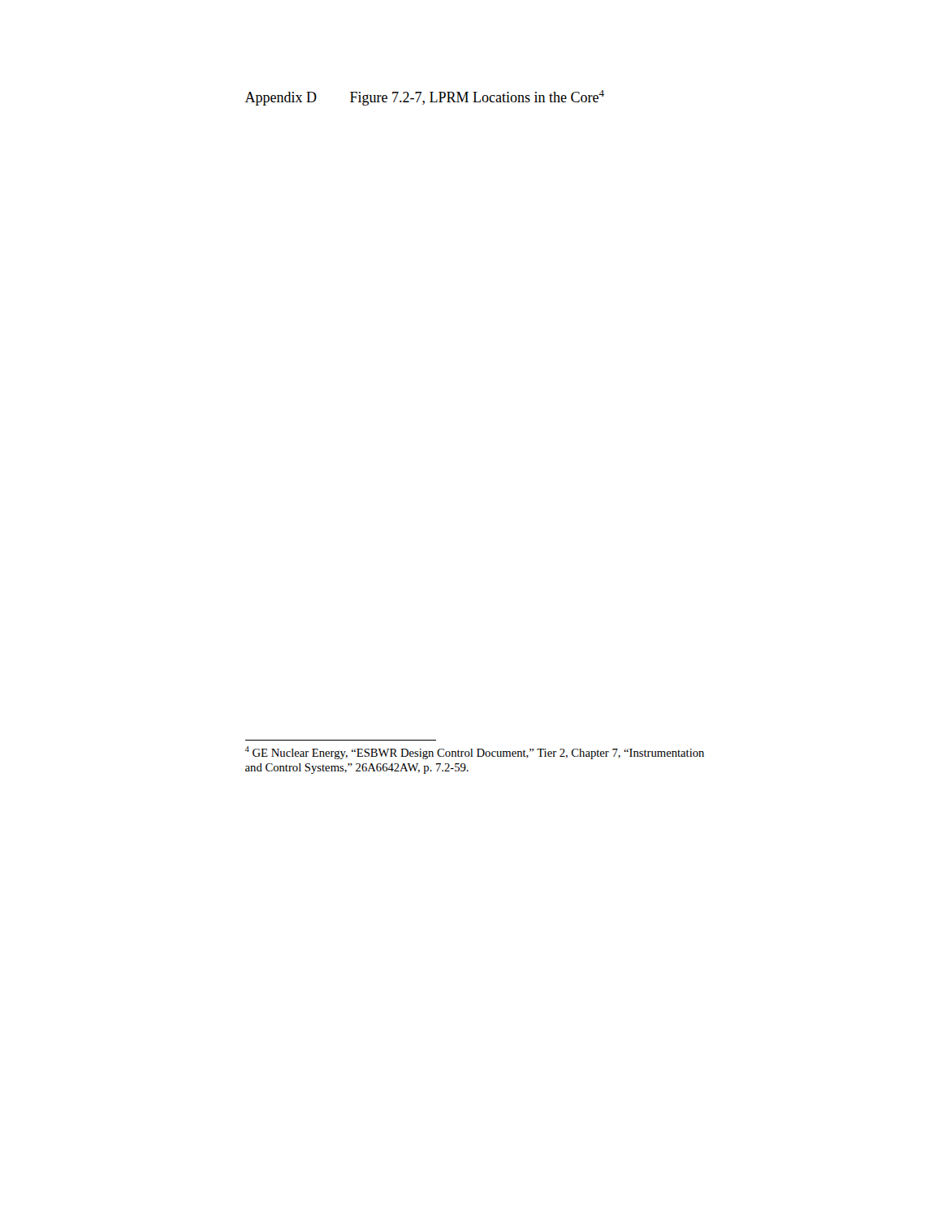Appendix DFigure 7.2-7, LPRM Locations in the Core4
4 GE Nuclear Energy, “ESBWR Design Control Document,” Tier 2, Chapter 7, “Instrumentation and Control Systems,” 26A6642AW, p. 7.2-59.